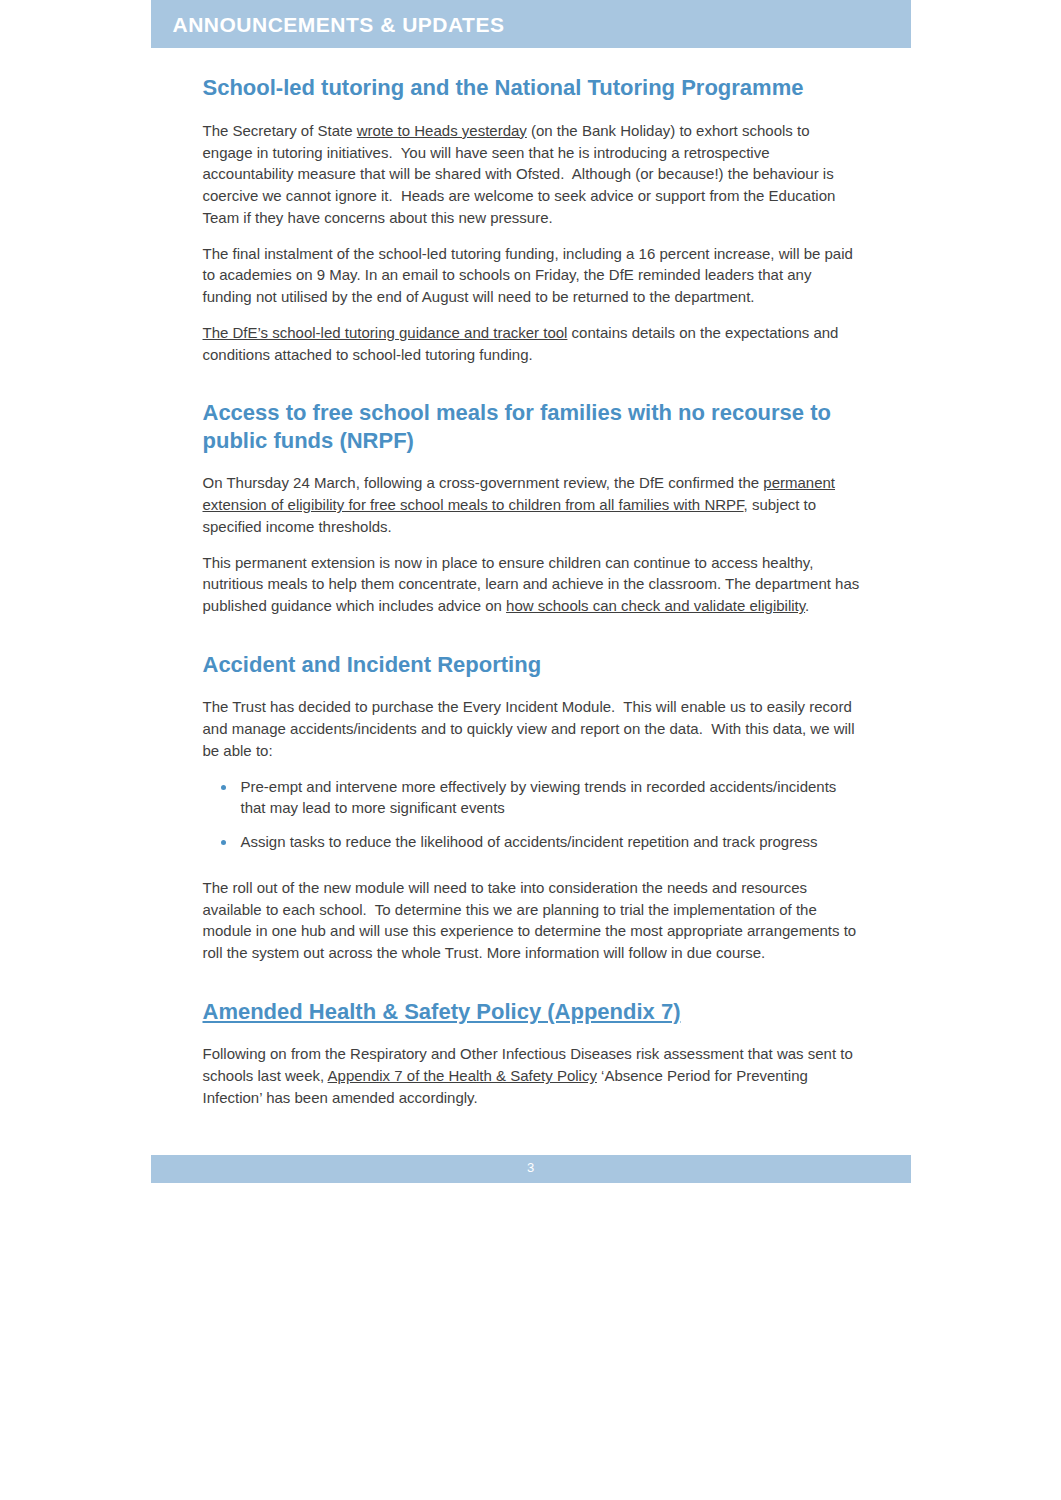Announcements & Updates
School-led tutoring and the National Tutoring Programme
The Secretary of State wrote to Heads yesterday (on the Bank Holiday) to exhort schools to engage in tutoring initiatives. You will have seen that he is introducing a retrospective accountability measure that will be shared with Ofsted. Although (or because!) the behaviour is coercive we cannot ignore it. Heads are welcome to seek advice or support from the Education Team if they have concerns about this new pressure.
The final instalment of the school-led tutoring funding, including a 16 percent increase, will be paid to academies on 9 May. In an email to schools on Friday, the DfE reminded leaders that any funding not utilised by the end of August will need to be returned to the department.
The DfE’s school-led tutoring guidance and tracker tool contains details on the expectations and conditions attached to school-led tutoring funding.
Access to free school meals for families with no recourse to public funds (NRPF)
On Thursday 24 March, following a cross-government review, the DfE confirmed the permanent extension of eligibility for free school meals to children from all families with NRPF, subject to specified income thresholds.
This permanent extension is now in place to ensure children can continue to access healthy, nutritious meals to help them concentrate, learn and achieve in the classroom. The department has published guidance which includes advice on how schools can check and validate eligibility.
Accident and Incident Reporting
The Trust has decided to purchase the Every Incident Module. This will enable us to easily record and manage accidents/incidents and to quickly view and report on the data. With this data, we will be able to:
Pre-empt and intervene more effectively by viewing trends in recorded accidents/incidents that may lead to more significant events
Assign tasks to reduce the likelihood of accidents/incident repetition and track progress
The roll out of the new module will need to take into consideration the needs and resources available to each school. To determine this we are planning to trial the implementation of the module in one hub and will use this experience to determine the most appropriate arrangements to roll the system out across the whole Trust. More information will follow in due course.
Amended Health & Safety Policy (Appendix 7)
Following on from the Respiratory and Other Infectious Diseases risk assessment that was sent to schools last week, Appendix 7 of the Health & Safety Policy ‘Absence Period for Preventing Infection’ has been amended accordingly.
3